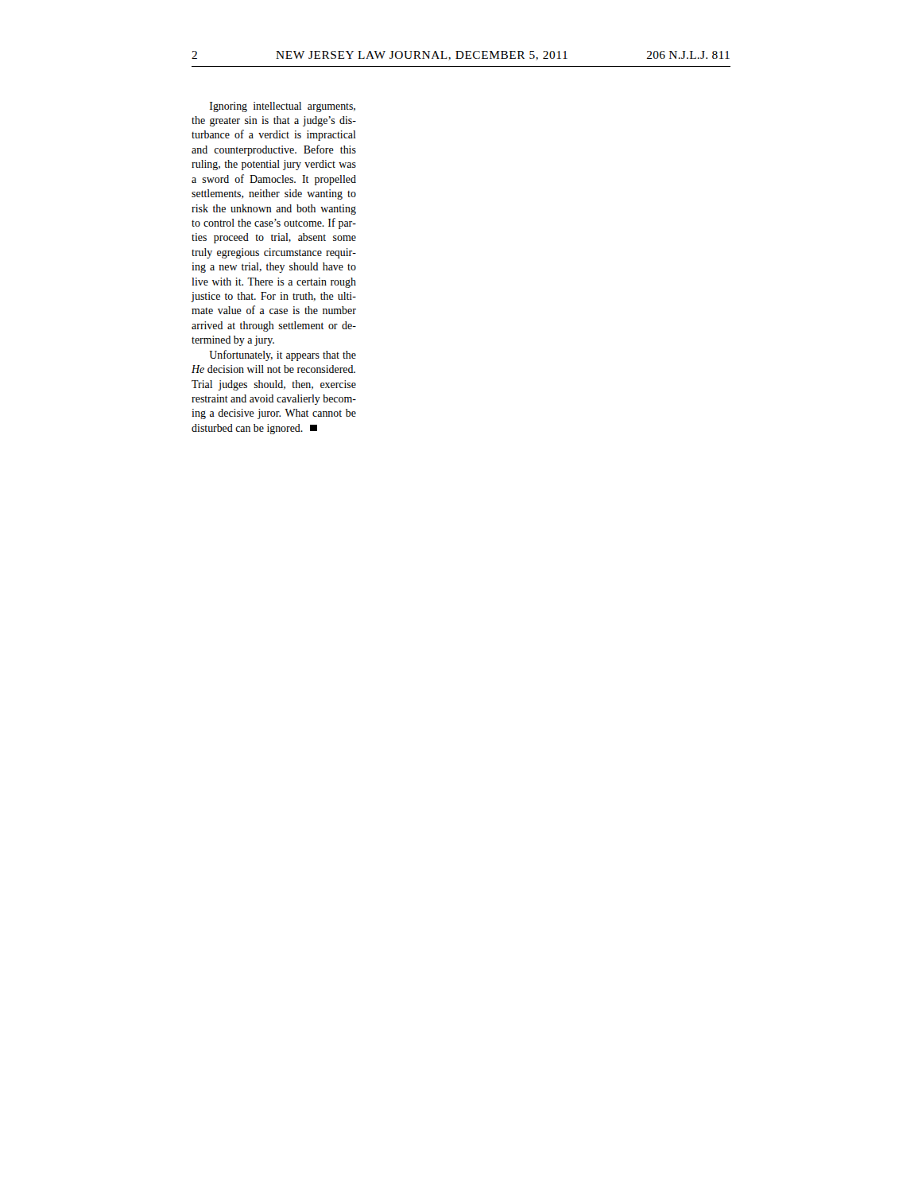2 New Jersey Law Journal, December 5, 2011 206 N.J.L.J. 811
Ignoring intellectual arguments, the greater sin is that a judge’s disturbance of a verdict is impractical and counterproductive. Before this ruling, the potential jury verdict was a sword of Damocles. It propelled settlements, neither side wanting to risk the unknown and both wanting to control the case’s outcome. If parties proceed to trial, absent some truly egregious circumstance requiring a new trial, they should have to live with it. There is a certain rough justice to that. For in truth, the ultimate value of a case is the number arrived at through settlement or determined by a jury.
Unfortunately, it appears that the He decision will not be reconsidered. Trial judges should, then, exercise restraint and avoid cavalierly becoming a decisive juror. What cannot be disturbed can be ignored.